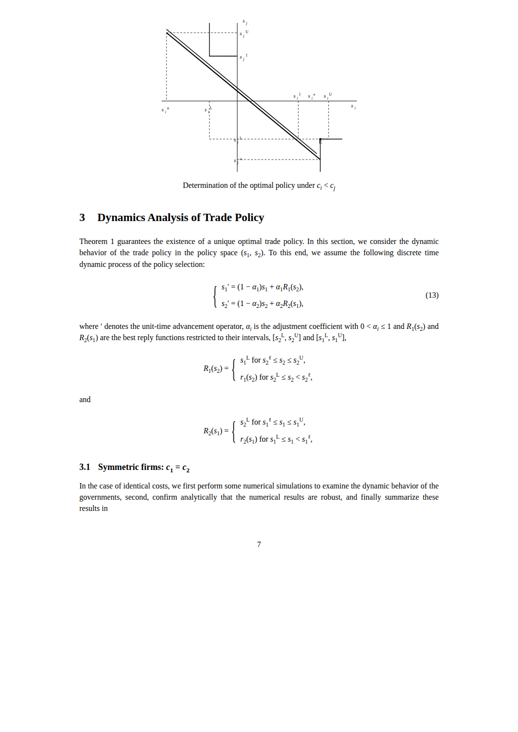s j s i s j U s j 1 s j L s j u s i u s i L s i 1 s i e s i U E
Determination of the optimal policy under ci < cj
3 Dynamics Analysis of Trade Policy
Theorem 1 guarantees the existence of a unique optimal trade policy. In this section, we consider the dynamic behavior of the trade policy in the policy space (s1, s2). To this end, we assume the following discrete time dynamic process of the policy selection:
{
| s 1 ′ = (1 − α 1 ) s 1 + α 1 R 1 ( s 2 ), |
| s 2 ′ = (1 − α 2 ) s 2 + α 2 R 2 ( s 1 ), |
(13)
where ′ denotes the unit-time advancement operator, αi is the adjustment coefficient with 0 < αi ≤ 1 and R1(s2) and R2(s1) are the best reply functions restricted to their intervals, [s2L, s2U] and [s1L, s1U],
R1(s2) = {
| s 1 L for s 2 ℓ ≤ s 2 ≤ s 2 U , |
| r 1 ( s 2 ) for s 2 L ≤ s 2 < s 2 ℓ , |
and
R2(s1) = {
| s 2 L for s 1 ℓ ≤ s 1 ≤ s 1 U , |
| r 2 ( s 1 ) for s 1 L ≤ s 1 < s 1 ℓ , |
3.1 Symmetric firms: c1 = c2
In the case of identical costs, we first perform some numerical simulations to examine the dynamic behavior of the governments, second, confirm analytically that the numerical results are robust, and finally summarize these results in
7